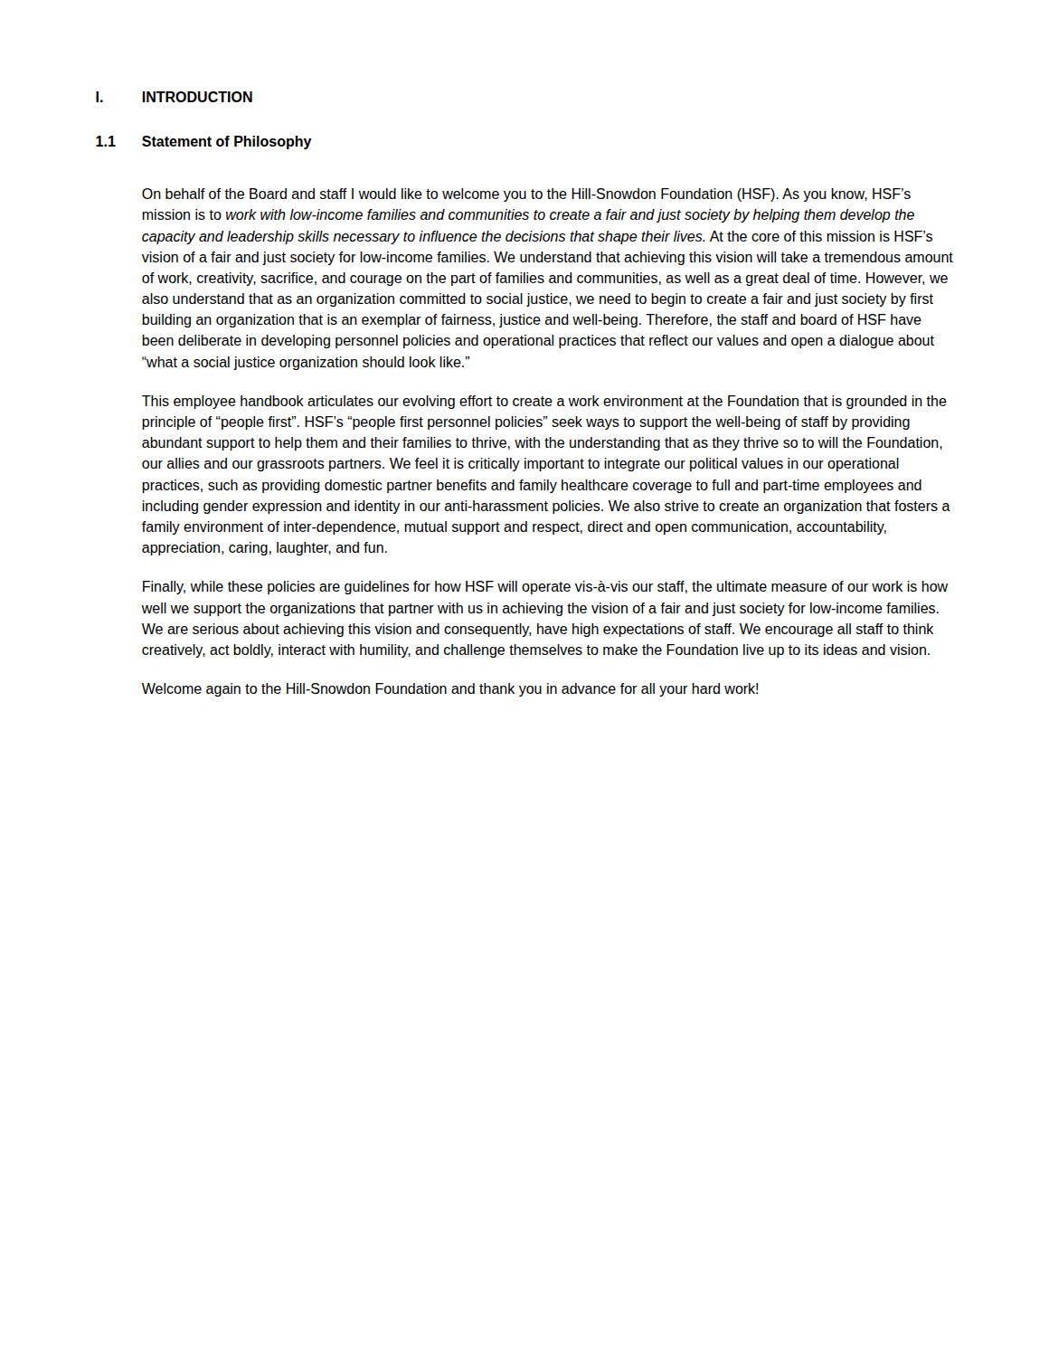I. INTRODUCTION
1.1 Statement of Philosophy
On behalf of the Board and staff I would like to welcome you to the Hill-Snowdon Foundation (HSF). As you know, HSF’s mission is to work with low-income families and communities to create a fair and just society by helping them develop the capacity and leadership skills necessary to influence the decisions that shape their lives. At the core of this mission is HSF’s vision of a fair and just society for low-income families. We understand that achieving this vision will take a tremendous amount of work, creativity, sacrifice, and courage on the part of families and communities, as well as a great deal of time. However, we also understand that as an organization committed to social justice, we need to begin to create a fair and just society by first building an organization that is an exemplar of fairness, justice and well-being. Therefore, the staff and board of HSF have been deliberate in developing personnel policies and operational practices that reflect our values and open a dialogue about “what a social justice organization should look like.”
This employee handbook articulates our evolving effort to create a work environment at the Foundation that is grounded in the principle of “people first”. HSF’s “people first personnel policies” seek ways to support the well-being of staff by providing abundant support to help them and their families to thrive, with the understanding that as they thrive so to will the Foundation, our allies and our grassroots partners. We feel it is critically important to integrate our political values in our operational practices, such as providing domestic partner benefits and family healthcare coverage to full and part-time employees and including gender expression and identity in our anti-harassment policies. We also strive to create an organization that fosters a family environment of inter-dependence, mutual support and respect, direct and open communication, accountability, appreciation, caring, laughter, and fun.
Finally, while these policies are guidelines for how HSF will operate vis-à-vis our staff, the ultimate measure of our work is how well we support the organizations that partner with us in achieving the vision of a fair and just society for low-income families. We are serious about achieving this vision and consequently, have high expectations of staff. We encourage all staff to think creatively, act boldly, interact with humility, and challenge themselves to make the Foundation live up to its ideas and vision.
Welcome again to the Hill-Snowdon Foundation and thank you in advance for all your hard work!